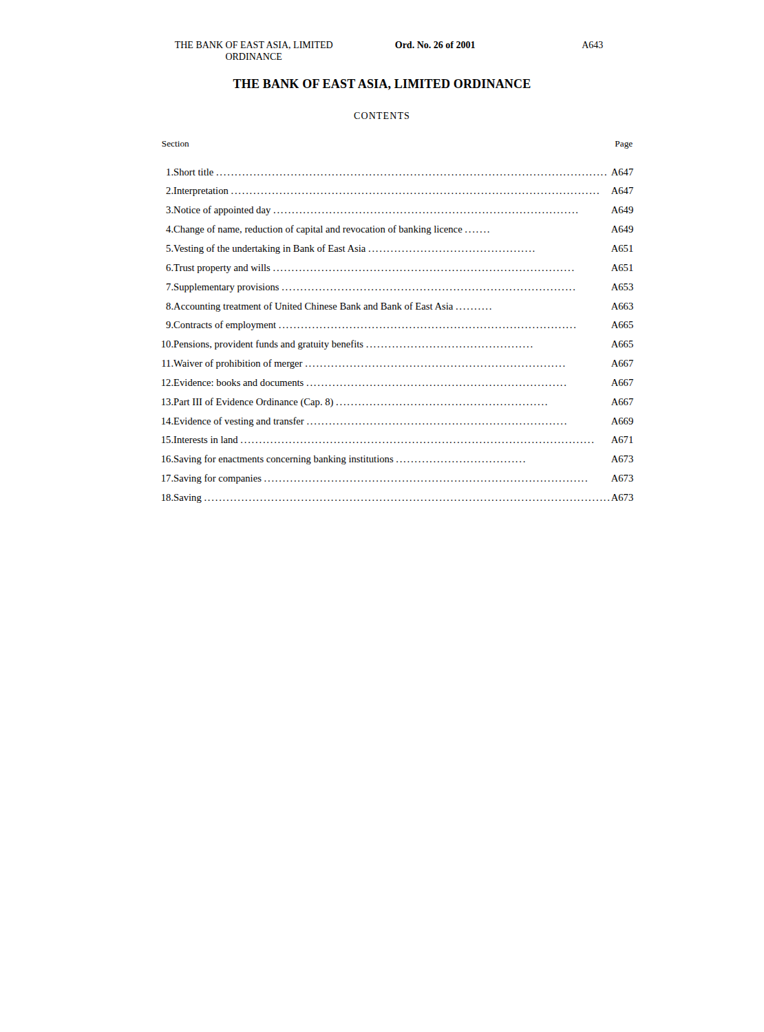The Bank of East Asia, Limited
Ordinance
Ord. No. 26 of 2001
A643
THE BANK OF EAST ASIA, LIMITED ORDINANCE
CONTENTS
| Section | Page |
| --- | --- |
| 1. | Short title ......................................................................................................... | A647 |
| 2. | Interpretation ................................................................................................... | A647 |
| 3. | Notice of appointed day .................................................................................. | A649 |
| 4. | Change of name, reduction of capital and revocation of banking licence ....... | A649 |
| 5. | Vesting of the undertaking in Bank of East Asia ............................................. | A651 |
| 6. | Trust property and wills ................................................................................. | A651 |
| 7. | Supplementary provisions ............................................................................... | A653 |
| 8. | Accounting treatment of United Chinese Bank and Bank of East Asia .......... | A663 |
| 9. | Contracts of employment ................................................................................ | A665 |
| 10. | Pensions, provident funds and gratuity benefits ............................................. | A665 |
| 11. | Waiver of prohibition of merger ...................................................................... | A667 |
| 12. | Evidence: books and documents ...................................................................... | A667 |
| 13. | Part III of Evidence Ordinance (Cap. 8) ......................................................... | A667 |
| 14. | Evidence of vesting and transfer ...................................................................... | A669 |
| 15. | Interests in land ............................................................................................... | A671 |
| 16. | Saving for enactments concerning banking institutions ................................... | A673 |
| 17. | Saving for companies ....................................................................................... | A673 |
| 18. | Saving ............................................................................................................. | A673 |